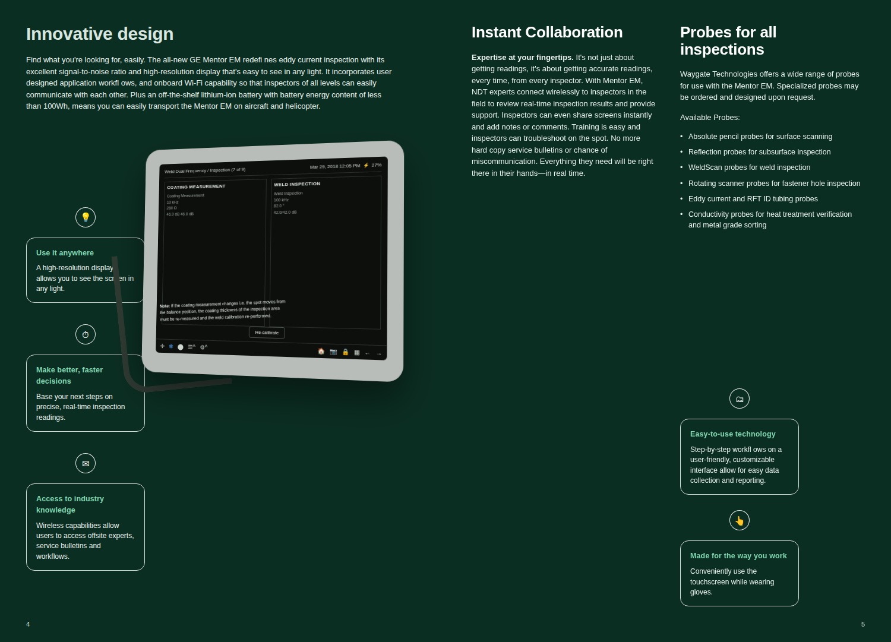Innovative design
Find what you're looking for, easily. The all-new GE Mentor EM redefi nes eddy current inspection with its excellent signal-to-noise ratio and high-resolution display that's easy to see in any light. It incorporates user designed application workfl ows, and onboard Wi-Fi capability so that inspectors of all levels can easily communicate with each other. Plus an off-the-shelf lithium-ion battery with battery energy content of less than 100Wh, means you can easily transport the Mentor EM on aircraft and helicopter.
💡
Use it anywhere
A high-resolution display allows you to see the screen in any light.
⏱
Make better, faster decisions
Base your next steps on precise, real-time inspection readings.
✉
Access to industry knowledge
Wireless capabilities allow users to access offsite experts, service bulletins and workflows.
Weld Dual Frequency / Inspection (7 of 9) Mar 29, 2018 12:05 PM ⚡ 27%
COATING MEASUREMENT
Coating Measurement
10 kHz
260 Ω
46.0 dB 46.0 dB
WELD INSPECTION
Weld Inspection
100 kHz
82.0 °
42.0/42.0 dB
Note: If the coating measurement changes i.e. the spot moves from the balance position, the coating thickness of the inspection area must be re-measured and the weld calibration re-performed.
Re-calibrate
✛ ❄ ⬤ ☰^ ⚙^
🏠 📷 🔒 ▦ ← →
4
Instant Collaboration
Expertise at your fingertips. It's not just about getting readings, it's about getting accurate readings, every time, from every inspector. With Mentor EM, NDT experts connect wirelessly to inspectors in the field to review real-time inspection results and provide support. Inspectors can even share screens instantly and add notes or comments. Training is easy and inspectors can troubleshoot on the spot. No more hard copy service bulletins or chance of miscommunication. Everything they need will be right there in their hands—in real time.
Probes for all inspections
Waygate Technologies offers a wide range of probes for use with the Mentor EM. Specialized probes may be ordered and designed upon request.
Available Probes:
Absolute pencil probes for surface scanning
Reflection probes for subsurface inspection
WeldScan probes for weld inspection
Rotating scanner probes for fastener hole inspection
Eddy current and RFT ID tubing probes
Conductivity probes for heat treatment verification and metal grade sorting
🗂
Easy-to-use technology
Step-by-step workfl ows on a user-friendly, customizable interface allow for easy data collection and reporting.
👆
Made for the way you work
Conveniently use the touchscreen while wearing gloves.
5